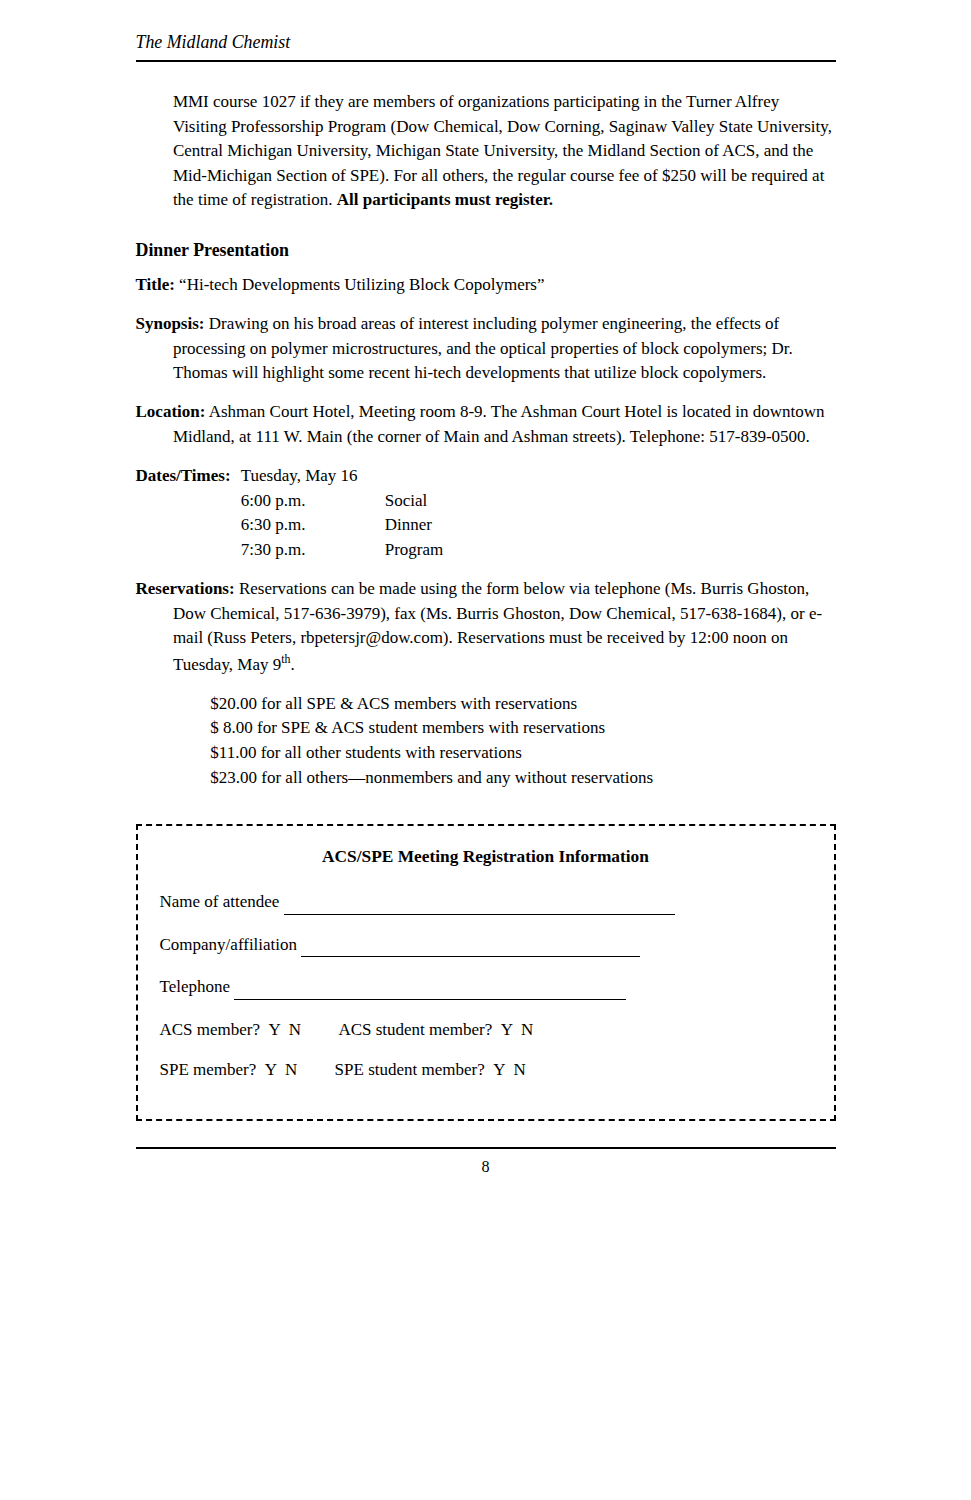The Midland Chemist
MMI course 1027 if they are members of organizations participating in the Turner Alfrey Visiting Professorship Program (Dow Chemical, Dow Corning, Saginaw Valley State University, Central Michigan University, Michigan State University, the Midland Section of ACS, and the Mid-Michigan Section of SPE). For all others, the regular course fee of $250 will be required at the time of registration. All participants must register.
Dinner Presentation
Title: “Hi-tech Developments Utilizing Block Copolymers”
Synopsis: Drawing on his broad areas of interest including polymer engineering, the effects of processing on polymer microstructures, and the optical properties of block copolymers; Dr. Thomas will highlight some recent hi-tech developments that utilize block copolymers.
Location: Ashman Court Hotel, Meeting room 8-9. The Ashman Court Hotel is located in downtown Midland, at 111 W. Main (the corner of Main and Ashman streets). Telephone: 517-839-0500.
| Dates/Times: | Tuesday, May 16 | |
| | 6:00 p.m. | Social |
| | 6:30 p.m. | Dinner |
| | 7:30 p.m. | Program |
Reservations: Reservations can be made using the form below via telephone (Ms. Burris Ghoston, Dow Chemical, 517-636-3979), fax (Ms. Burris Ghoston, Dow Chemical, 517-638-1684), or e-mail (Russ Peters, rbpetersjr@dow.com). Reservations must be received by 12:00 noon on Tuesday, May 9th.
$20.00 for all SPE & ACS members with reservations
$ 8.00 for SPE & ACS student members with reservations
$11.00 for all other students with reservations
$23.00 for all others—nonmembers and any without reservations
ACS/SPE Meeting Registration Information
Name of attendee
Company/affiliation
Telephone
ACS member? Y N ACS student member? Y N
SPE member? Y N SPE student member? Y N
8